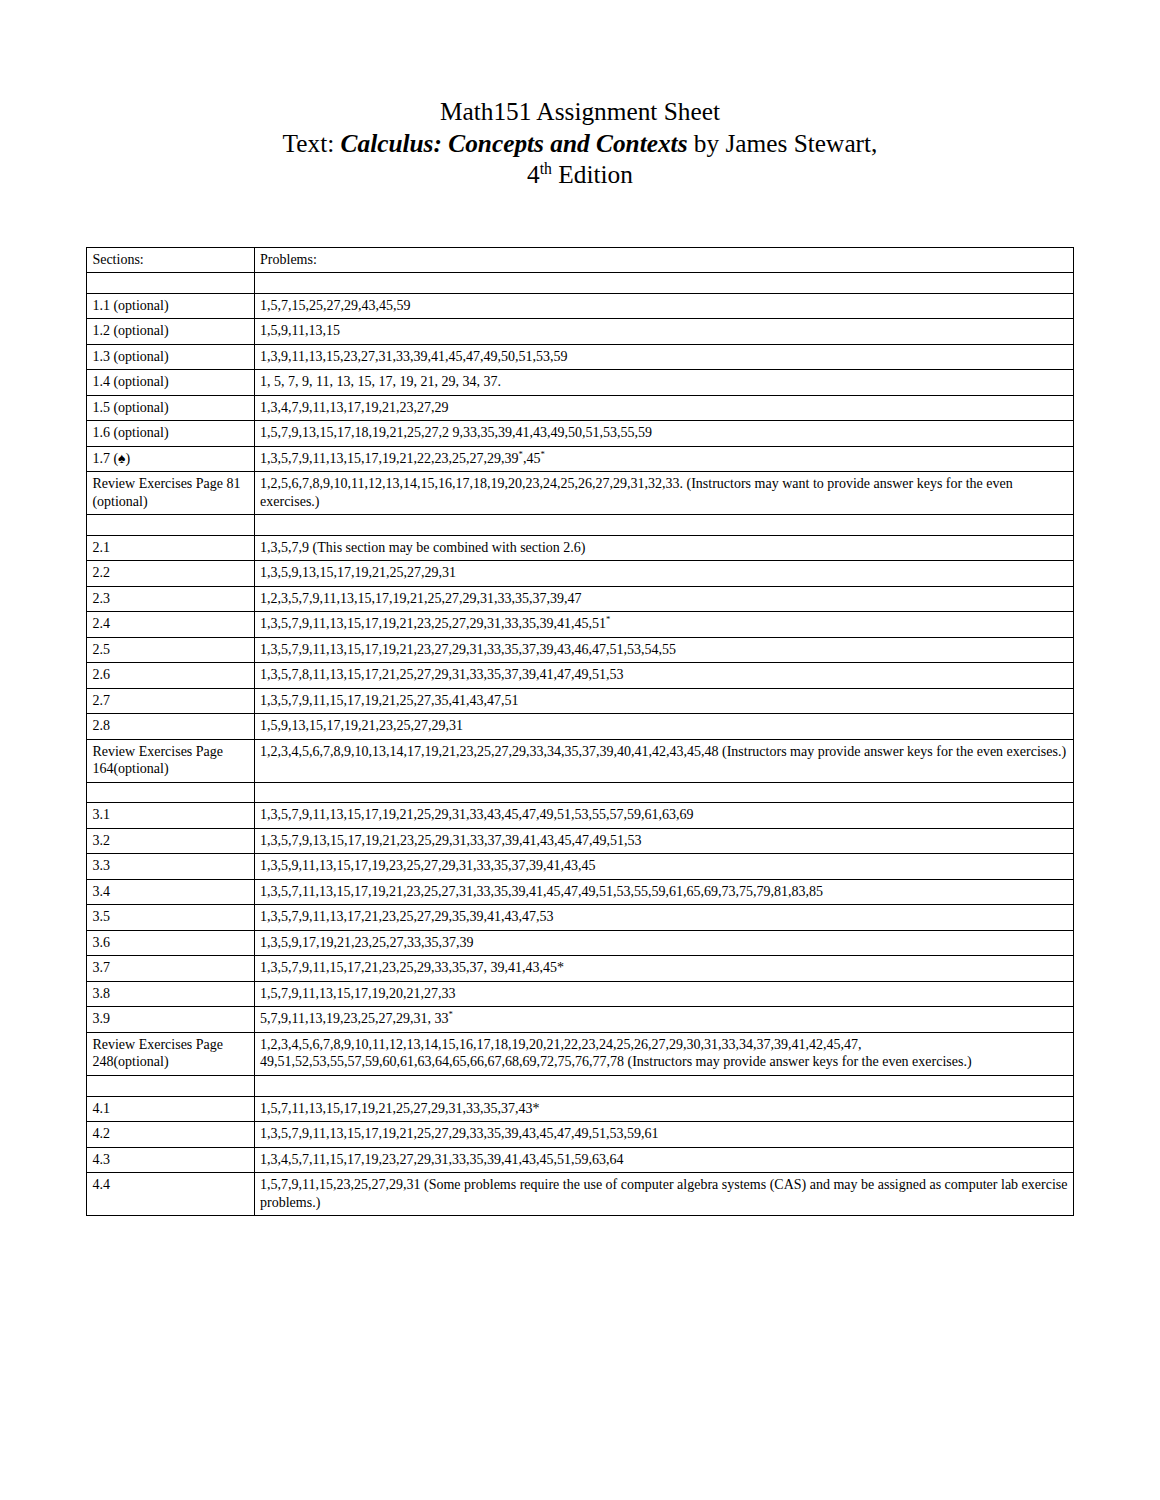Math151 Assignment SheetText: Calculus: Concepts and Contexts by James Stewart, 4th Edition
| Sections: | Problems: |
| 1.1 (optional) | 1,5,7,15,25,27,29,43,45,59 |
| 1.2 (optional) | 1,5,9,11,13,15 |
| 1.3 (optional) | 1,3,9,11,13,15,23,27,31,33,39,41,45,47,49,50,51,53,59 |
| 1.4 (optional) | 1, 5, 7, 9, 11, 13, 15, 17, 19, 21, 29, 34, 37. |
| 1.5 (optional) | 1,3,4,7,9,11,13,17,19,21,23,27,29 |
| 1.6 (optional) | 1,5,7,9,13,15,17,18,19,21,25,27,2 9,33,35,39,41,43,49,50,51,53,55,59 |
| 1.7 (♠) | 1,3,5,7,9,11,13,15,17,19,21,22,23,25,27,29,39 * ,45 * |
| Review Exercises Page 81 (optional) | 1,2,5,6,7,8,9,10,11,12,13,14,15,16,17,18,19,20,23,24,25,26,27,29,31,32,33. (Instructors may want to provide answer keys for the even exercises.) |
| 2.1 | 1,3,5,7,9 (This section may be combined with section 2.6) |
| 2.2 | 1,3,5,9,13,15,17,19,21,25,27,29,31 |
| 2.3 | 1,2,3,5,7,9,11,13,15,17,19,21,25,27,29,31,33,35,37,39,47 |
| 2.4 | 1,3,5,7,9,11,13,15,17,19,21,23,25,27,29,31,33,35,39,41,45,51 * |
| 2.5 | 1,3,5,7,9,11,13,15,17,19,21,23,27,29,31,33,35,37,39,43,46,47,51,53,54,55 |
| 2.6 | 1,3,5,7,8,11,13,15,17,21,25,27,29,31,33,35,37,39,41,47,49,51,53 |
| 2.7 | 1,3,5,7,9,11,15,17,19,21,25,27,35,41,43,47,51 |
| 2.8 | 1,5,9,13,15,17,19,21,23,25,27,29,31 |
| Review Exercises Page 164(optional) | 1,2,3,4,5,6,7,8,9,10,13,14,17,19,21,23,25,27,29,33,34,35,37,39,40,41,42,43,45,48 (Instructors may provide answer keys for the even exercises.) |
| 3.1 | 1,3,5,7,9,11,13,15,17,19,21,25,29,31,33,43,45,47,49,51,53,55,57,59,61,63,69 |
| 3.2 | 1,3,5,7,9,13,15,17,19,21,23,25,29,31,33,37,39,41,43,45,47,49,51,53 |
| 3.3 | 1,3,5,9,11,13,15,17,19,23,25,27,29,31,33,35,37,39,41,43,45 |
| 3.4 | 1,3,5,7,11,13,15,17,19,21,23,25,27,31,33,35,39,41,45,47,49,51,53,55,59,61,65,69,73,75,79,81,83,85 |
| 3.5 | 1,3,5,7,9,11,13,17,21,23,25,27,29,35,39,41,43,47,53 |
| 3.6 | 1,3,5,9,17,19,21,23,25,27,33,35,37,39 |
| 3.7 | 1,3,5,7,9,11,15,17,21,23,25,29,33,35,37, 39,41,43,45* |
| 3.8 | 1,5,7,9,11,13,15,17,19,20,21,27,33 |
| 3.9 | 5,7,9,11,13,19,23,25,27,29,31, 33 * |
| Review Exercises Page 248(optional) | 1,2,3,4,5,6,7,8,9,10,11,12,13,14,15,16,17,18,19,20,21,22,23,24,25,26,27,29,30,31,33,34,37,39,41,42,45,47, 49,51,52,53,55,57,59,60,61,63,64,65,66,67,68,69,72,75,76,77,78 (Instructors may provide answer keys for the even exercises.) |
| 4.1 | 1,5,7,11,13,15,17,19,21,25,27,29,31,33,35,37,43* |
| 4.2 | 1,3,5,7,9,11,13,15,17,19,21,25,27,29,33,35,39,43,45,47,49,51,53,59,61 |
| 4.3 | 1,3,4,5,7,11,15,17,19,23,27,29,31,33,35,39,41,43,45,51,59,63,64 |
| 4.4 | 1,5,7,9,11,15,23,25,27,29,31 (Some problems require the use of computer algebra systems (CAS) and may be assigned as computer lab exercise problems.) |